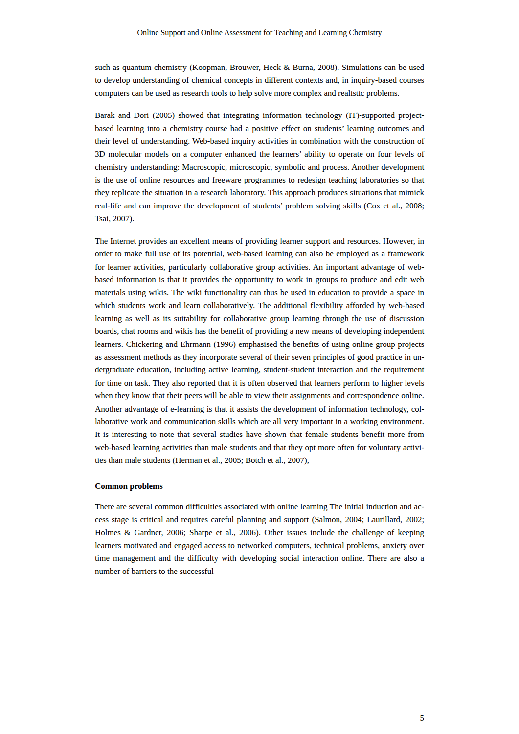Online Support and Online Assessment for Teaching and Learning Chemistry
such as quantum chemistry (Koopman, Brouwer, Heck & Burna, 2008). Simulations can be used to develop understanding of chemical concepts in different contexts and, in inquiry-based courses computers can be used as research tools to help solve more complex and realistic problems.
Barak and Dori (2005) showed that integrating information technology (IT)-supported project-based learning into a chemistry course had a positive effect on students’ learning outcomes and their level of understanding. Web-based inquiry activities in combination with the construction of 3D molecular models on a computer enhanced the learners’ ability to operate on four levels of chemistry understanding: Macroscopic, microscopic, symbolic and process. Another development is the use of online resources and freeware programmes to redesign teaching laboratories so that they replicate the situation in a research laboratory. This approach produces situations that mimick real-life and can improve the development of students’ problem solving skills (Cox et al., 2008; Tsai, 2007).
The Internet provides an excellent means of providing learner support and resources. However, in order to make full use of its potential, web-based learning can also be employed as a framework for learner activities, particularly collaborative group activities. An important advantage of web-based information is that it provides the opportunity to work in groups to produce and edit web materials using wikis. The wiki functionality can thus be used in education to provide a space in which students work and learn collaboratively. The additional flexibility afforded by web-based learning as well as its suitability for collaborative group learning through the use of discussion boards, chat rooms and wikis has the benefit of providing a new means of developing independent learners. Chickering and Ehrmann (1996) emphasised the benefits of using online group projects as assessment methods as they incorporate several of their seven principles of good practice in undergraduate education, including active learning, student-student interaction and the requirement for time on task. They also reported that it is often observed that learners perform to higher levels when they know that their peers will be able to view their assignments and correspondence online. Another advantage of e-learning is that it assists the development of information technology, collaborative work and communication skills which are all very important in a working environment. It is interesting to note that several studies have shown that female students benefit more from web-based learning activities than male students and that they opt more often for voluntary activities than male students (Herman et al., 2005; Botch et al., 2007),
Common problems
There are several common difficulties associated with online learning The initial induction and access stage is critical and requires careful planning and support (Salmon, 2004; Laurillard, 2002; Holmes & Gardner, 2006; Sharpe et al., 2006). Other issues include the challenge of keeping learners motivated and engaged access to networked computers, technical problems, anxiety over time management and the difficulty with developing social interaction online. There are also a number of barriers to the successful
5